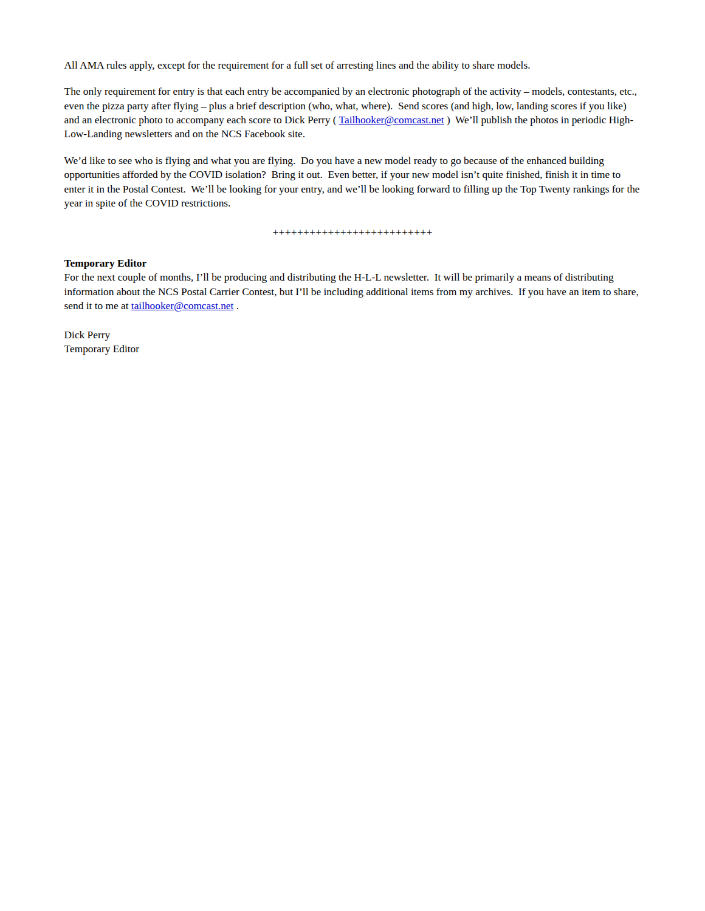All AMA rules apply, except for the requirement for a full set of arresting lines and the ability to share models.
The only requirement for entry is that each entry be accompanied by an electronic photograph of the activity – models, contestants, etc., even the pizza party after flying – plus a brief description (who, what, where). Send scores (and high, low, landing scores if you like) and an electronic photo to accompany each score to Dick Perry ( Tailhooker@comcast.net ) We’ll publish the photos in periodic High-Low-Landing newsletters and on the NCS Facebook site.
We’d like to see who is flying and what you are flying. Do you have a new model ready to go because of the enhanced building opportunities afforded by the COVID isolation? Bring it out. Even better, if your new model isn’t quite finished, finish it in time to enter it in the Postal Contest. We’ll be looking for your entry, and we’ll be looking forward to filling up the Top Twenty rankings for the year in spite of the COVID restrictions.
++++++++++++++++++++++++++
Temporary Editor
For the next couple of months, I’ll be producing and distributing the H-L-L newsletter. It will be primarily a means of distributing information about the NCS Postal Carrier Contest, but I’ll be including additional items from my archives. If you have an item to share, send it to me at tailhooker@comcast.net .
Dick Perry
Temporary Editor